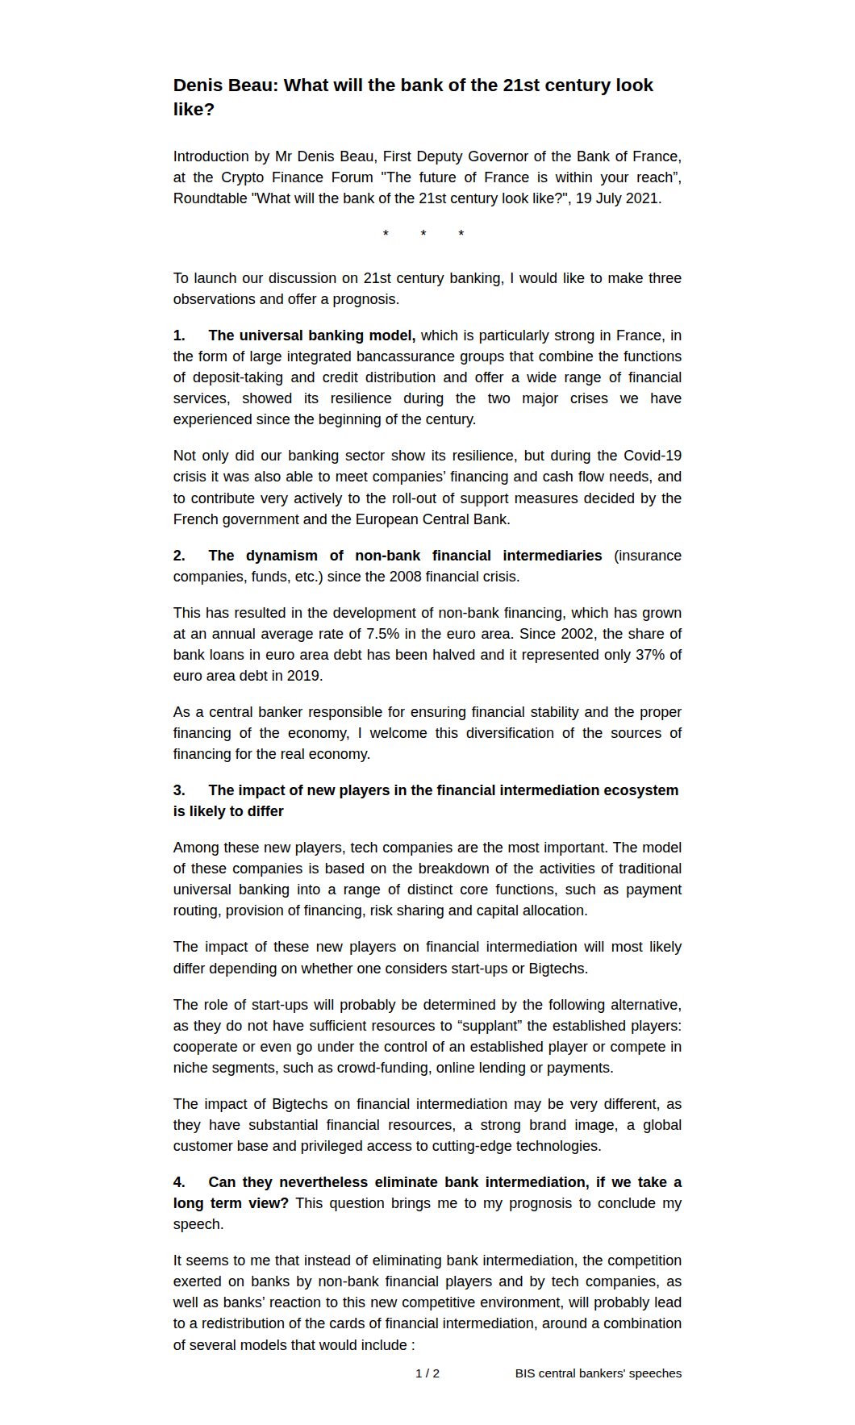Denis Beau: What will the bank of the 21st century look like?
Introduction by Mr Denis Beau, First Deputy Governor of the Bank of France, at the Crypto Finance Forum "The future of France is within your reach”, Roundtable "What will the bank of the 21st century look like?", 19 July 2021.
* * *
To launch our discussion on 21st century banking, I would like to make three observations and offer a prognosis.
1. The universal banking model, which is particularly strong in France, in the form of large integrated bancassurance groups that combine the functions of deposit-taking and credit distribution and offer a wide range of financial services, showed its resilience during the two major crises we have experienced since the beginning of the century.
Not only did our banking sector show its resilience, but during the Covid-19 crisis it was also able to meet companies’ financing and cash flow needs, and to contribute very actively to the roll-out of support measures decided by the French government and the European Central Bank.
2. The dynamism of non-bank financial intermediaries (insurance companies, funds, etc.) since the 2008 financial crisis.
This has resulted in the development of non-bank financing, which has grown at an annual average rate of 7.5% in the euro area. Since 2002, the share of bank loans in euro area debt has been halved and it represented only 37% of euro area debt in 2019.
As a central banker responsible for ensuring financial stability and the proper financing of the economy, I welcome this diversification of the sources of financing for the real economy.
3. The impact of new players in the financial intermediation ecosystem is likely to differ
Among these new players, tech companies are the most important. The model of these companies is based on the breakdown of the activities of traditional universal banking into a range of distinct core functions, such as payment routing, provision of financing, risk sharing and capital allocation.
The impact of these new players on financial intermediation will most likely differ depending on whether one considers start-ups or Bigtechs.
The role of start-ups will probably be determined by the following alternative, as they do not have sufficient resources to “supplant” the established players: cooperate or even go under the control of an established player or compete in niche segments, such as crowd-funding, online lending or payments.
The impact of Bigtechs on financial intermediation may be very different, as they have substantial financial resources, a strong brand image, a global customer base and privileged access to cutting-edge technologies.
4. Can they nevertheless eliminate bank intermediation, if we take a long term view? This question brings me to my prognosis to conclude my speech.
It seems to me that instead of eliminating bank intermediation, the competition exerted on banks by non-bank financial players and by tech companies, as well as banks’ reaction to this new competitive environment, will probably lead to a redistribution of the cards of financial intermediation, around a combination of several models that would include :
1 / 2 BIS central bankers' speeches